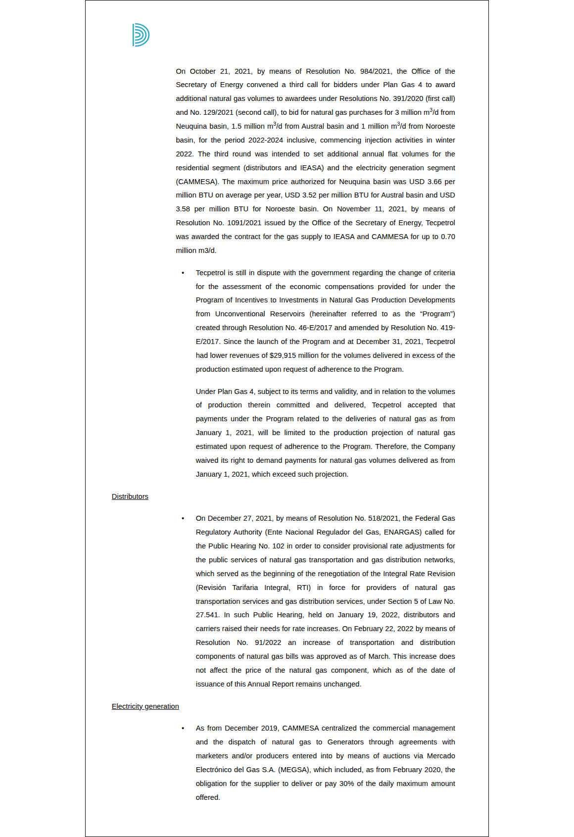On October 21, 2021, by means of Resolution No. 984/2021, the Office of the Secretary of Energy convened a third call for bidders under Plan Gas 4 to award additional natural gas volumes to awardees under Resolutions No. 391/2020 (first call) and No. 129/2021 (second call), to bid for natural gas purchases for 3 million m3/d from Neuquina basin, 1.5 million m3/d from Austral basin and 1 million m3/d from Noroeste basin, for the period 2022-2024 inclusive, commencing injection activities in winter 2022. The third round was intended to set additional annual flat volumes for the residential segment (distributors and IEASA) and the electricity generation segment (CAMMESA). The maximum price authorized for Neuquina basin was USD 3.66 per million BTU on average per year, USD 3.52 per million BTU for Austral basin and USD 3.58 per million BTU for Noroeste basin. On November 11, 2021, by means of Resolution No. 1091/2021 issued by the Office of the Secretary of Energy, Tecpetrol was awarded the contract for the gas supply to IEASA and CAMMESA for up to 0.70 million m3/d.
Tecpetrol is still in dispute with the government regarding the change of criteria for the assessment of the economic compensations provided for under the Program of Incentives to Investments in Natural Gas Production Developments from Unconventional Reservoirs (hereinafter referred to as the “Program”) created through Resolution No. 46-E/2017 and amended by Resolution No. 419-E/2017. Since the launch of the Program and at December 31, 2021, Tecpetrol had lower revenues of $29,915 million for the volumes delivered in excess of the production estimated upon request of adherence to the Program.
Under Plan Gas 4, subject to its terms and validity, and in relation to the volumes of production therein committed and delivered, Tecpetrol accepted that payments under the Program related to the deliveries of natural gas as from January 1, 2021, will be limited to the production projection of natural gas estimated upon request of adherence to the Program. Therefore, the Company waived its right to demand payments for natural gas volumes delivered as from January 1, 2021, which exceed such projection.
Distributors
On December 27, 2021, by means of Resolution No. 518/2021, the Federal Gas Regulatory Authority (Ente Nacional Regulador del Gas, ENARGAS) called for the Public Hearing No. 102 in order to consider provisional rate adjustments for the public services of natural gas transportation and gas distribution networks, which served as the beginning of the renegotiation of the Integral Rate Revision (Revisión Tarifaria Integral, RTI) in force for providers of natural gas transportation services and gas distribution services, under Section 5 of Law No. 27.541. In such Public Hearing, held on January 19, 2022, distributors and carriers raised their needs for rate increases. On February 22, 2022 by means of Resolution No. 91/2022 an increase of transportation and distribution components of natural gas bills was approved as of March. This increase does not affect the price of the natural gas component, which as of the date of issuance of this Annual Report remains unchanged.
Electricity generation
As from December 2019, CAMMESA centralized the commercial management and the dispatch of natural gas to Generators through agreements with marketers and/or producers entered into by means of auctions via Mercado Electrónico del Gas S.A. (MEGSA), which included, as from February 2020, the obligation for the supplier to deliver or pay 30% of the daily maximum amount offered.